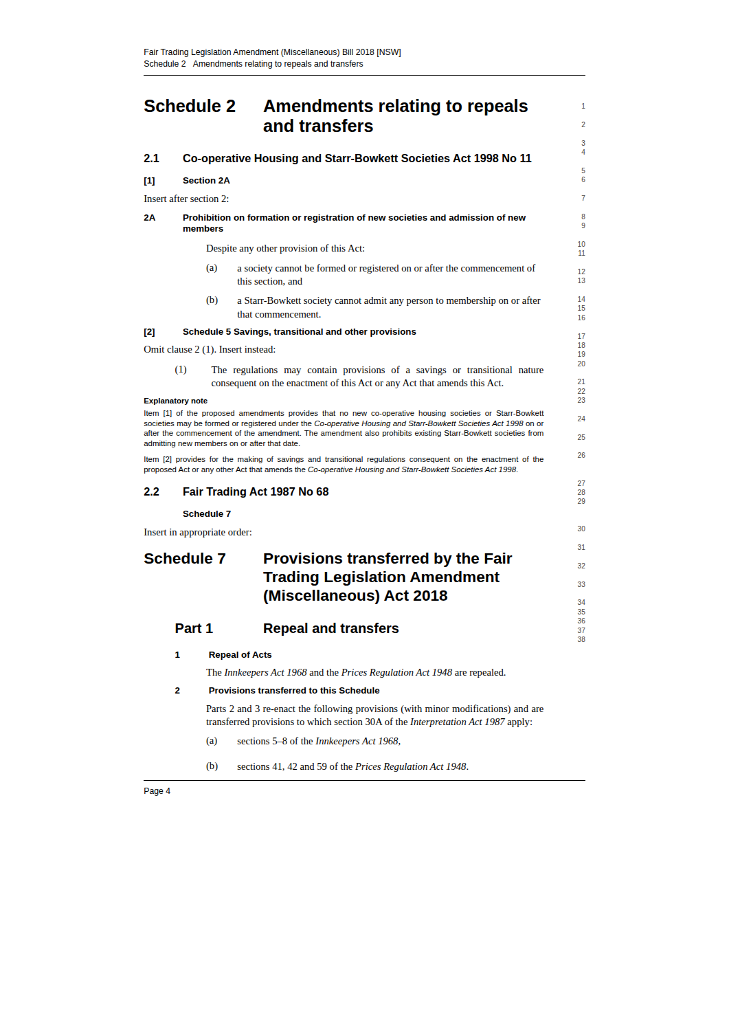Fair Trading Legislation Amendment (Miscellaneous) Bill 2018 [NSW]
Schedule 2 Amendments relating to repeals and transfers
Schedule 2 Amendments relating to repeals and transfers
2.1 Co-operative Housing and Starr-Bowkett Societies Act 1998 No 11
[1] Section 2A
Insert after section 2:
2A
Prohibition on formation or registration of new societies and admission of new members
Despite any other provision of this Act:
(a)
a society cannot be formed or registered on or after the commencement of this section, and
(b)
a Starr-Bowkett society cannot admit any person to membership on or after that commencement.
[2] Schedule 5 Savings, transitional and other provisions
Omit clause 2 (1). Insert instead:
(1)
The regulations may contain provisions of a savings or transitional nature consequent on the enactment of this Act or any Act that amends this Act.
Explanatory note
Item [1] of the proposed amendments provides that no new co-operative housing societies or Starr-Bowkett societies may be formed or registered under the Co-operative Housing and Starr-Bowkett Societies Act 1998 on or after the commencement of the amendment. The amendment also prohibits existing Starr-Bowkett societies from admitting new members on or after that date.
Item [2] provides for the making of savings and transitional regulations consequent on the enactment of the proposed Act or any other Act that amends the Co-operative Housing and Starr-Bowkett Societies Act 1998.
2.2 Fair Trading Act 1987 No 68
Schedule 7
Insert in appropriate order:
Schedule 7 Provisions transferred by the Fair Trading Legislation Amendment (Miscellaneous) Act 2018
Part 1 Repeal and transfers
1 Repeal of Acts
The Innkeepers Act 1968 and the Prices Regulation Act 1948 are repealed.
2 Provisions transferred to this Schedule
Parts 2 and 3 re-enact the following provisions (with minor modifications) and are transferred provisions to which section 30A of the Interpretation Act 1987 apply:
(a)
sections 5–8 of the Innkeepers Act 1968,
(b)
sections 41, 42 and 59 of the Prices Regulation Act 1948.
1
2
3
4
5
6
7
8
9
10
11
12
13
14
15
16
17
18
19
20
21
22
23
24
25
26
27
28
29
30
31
32
33
34
35
36
37
38
Page 4